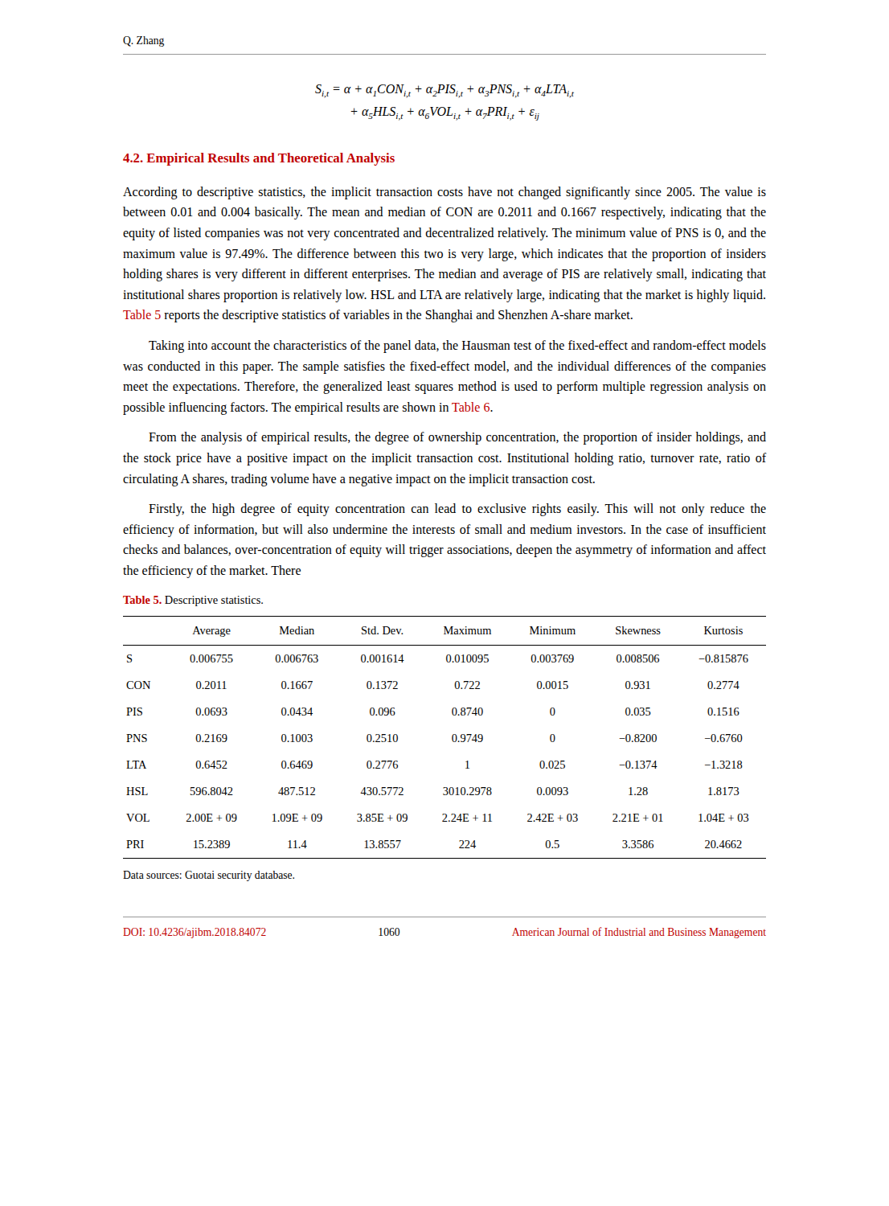Q. Zhang
Si,t = α + α1CONi,t + α2PISi,t + α3PNSi,t + α4LTAi,t + α5HLSi,t + α6VOLi,t + α7PRIi,t + εij
4.2. Empirical Results and Theoretical Analysis
According to descriptive statistics, the implicit transaction costs have not changed significantly since 2005. The value is between 0.01 and 0.004 basically. The mean and median of CON are 0.2011 and 0.1667 respectively, indicating that the equity of listed companies was not very concentrated and decentralized relatively. The minimum value of PNS is 0, and the maximum value is 97.49%. The difference between this two is very large, which indicates that the proportion of insiders holding shares is very different in different enterprises. The median and average of PIS are relatively small, indicating that institutional shares proportion is relatively low. HSL and LTA are relatively large, indicating that the market is highly liquid. Table 5 reports the descriptive statistics of variables in the Shanghai and Shenzhen A-share market.
Taking into account the characteristics of the panel data, the Hausman test of the fixed-effect and random-effect models was conducted in this paper. The sample satisfies the fixed-effect model, and the individual differences of the companies meet the expectations. Therefore, the generalized least squares method is used to perform multiple regression analysis on possible influencing factors. The empirical results are shown in Table 6.
From the analysis of empirical results, the degree of ownership concentration, the proportion of insider holdings, and the stock price have a positive impact on the implicit transaction cost. Institutional holding ratio, turnover rate, ratio of circulating A shares, trading volume have a negative impact on the implicit transaction cost.
Firstly, the high degree of equity concentration can lead to exclusive rights easily. This will not only reduce the efficiency of information, but will also undermine the interests of small and medium investors. In the case of insufficient checks and balances, over-concentration of equity will trigger associations, deepen the asymmetry of information and affect the efficiency of the market. There
Table 5. Descriptive statistics.
| | Average | Median | Std. Dev. | Maximum | Minimum | Skewness | Kurtosis |
| --- | --- | --- | --- | --- | --- | --- | --- |
| S | 0.006755 | 0.006763 | 0.001614 | 0.010095 | 0.003769 | 0.008506 | −0.815876 |
| CON | 0.2011 | 0.1667 | 0.1372 | 0.722 | 0.0015 | 0.931 | 0.2774 |
| PIS | 0.0693 | 0.0434 | 0.096 | 0.8740 | 0 | 0.035 | 0.1516 |
| PNS | 0.2169 | 0.1003 | 0.2510 | 0.9749 | 0 | −0.8200 | −0.6760 |
| LTA | 0.6452 | 0.6469 | 0.2776 | 1 | 0.025 | −0.1374 | −1.3218 |
| HSL | 596.8042 | 487.512 | 430.5772 | 3010.2978 | 0.0093 | 1.28 | 1.8173 |
| VOL | 2.00E + 09 | 1.09E + 09 | 3.85E + 09 | 2.24E + 11 | 2.42E + 03 | 2.21E + 01 | 1.04E + 03 |
| PRI | 15.2389 | 11.4 | 13.8557 | 224 | 0.5 | 3.3586 | 20.4662 |
Data sources: Guotai security database.
DOI: 10.4236/ajibm.2018.84072 1060 American Journal of Industrial and Business Management